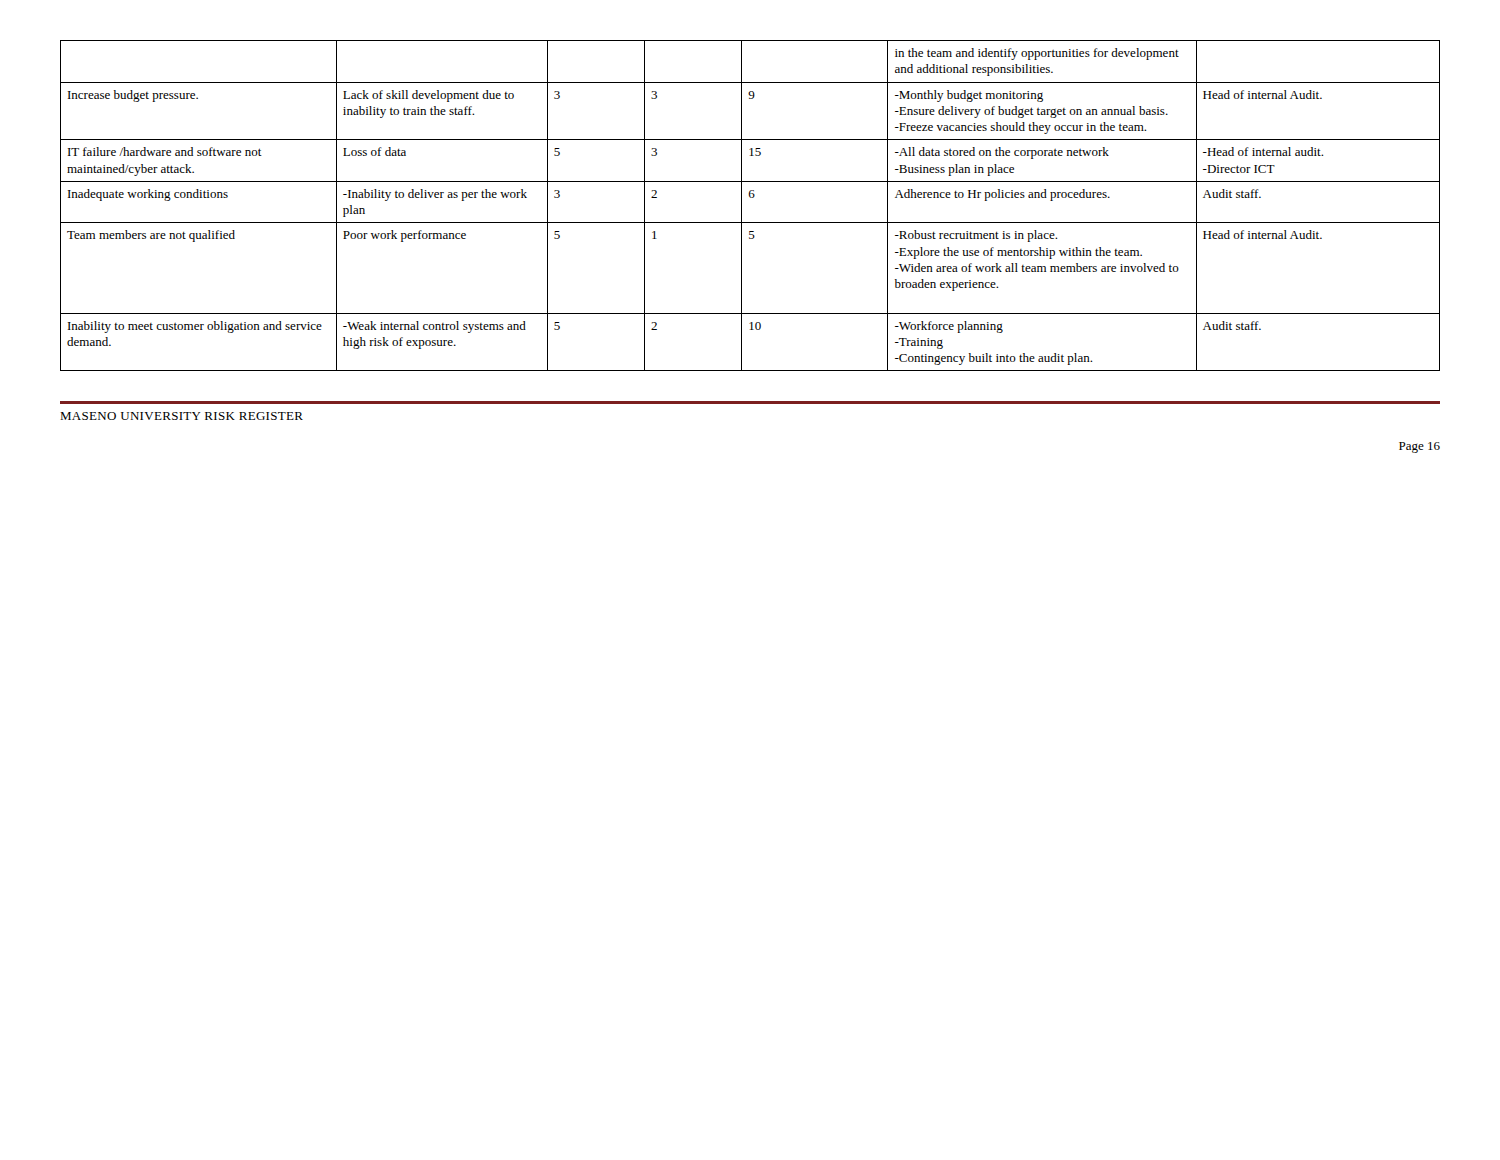| | | | | | in the team and identify opportunities for development and additional responsibilities. | |
| Increase budget pressure. | Lack of skill development due to inability to train the staff. | 3 | 3 | 9 | -Monthly budget monitoring -Ensure delivery of budget target on an annual basis. -Freeze vacancies should they occur in the team. | Head of internal Audit. |
| IT failure /hardware and software not maintained/cyber attack. | Loss of data | 5 | 3 | 15 | -All data stored on the corporate network -Business plan in place | -Head of internal audit. -Director ICT |
| Inadequate working conditions | -Inability to deliver as per the work plan | 3 | 2 | 6 | Adherence to Hr policies and procedures. | Audit staff. |
| Team members are not qualified | Poor work performance | 5 | 1 | 5 | -Robust recruitment is in place. -Explore the use of mentorship within the team. -Widen area of work all team members are involved to broaden experience. | Head of internal Audit. |
| Inability to meet customer obligation and service demand. | -Weak internal control systems and high risk of exposure. | 5 | 2 | 10 | -Workforce planning -Training -Contingency built into the audit plan. | Audit staff. |
MASENO UNIVERSITY RISK REGISTER
Page 16